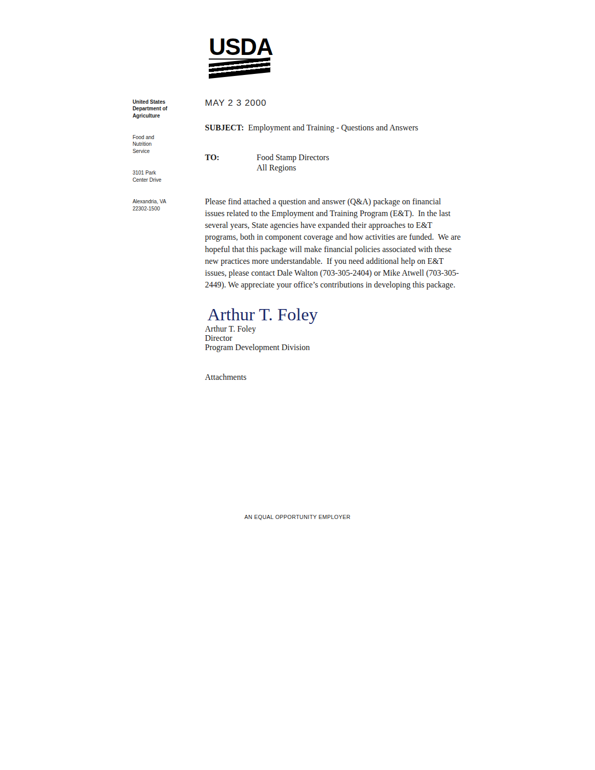USDA
United States
Department of
Agriculture
Food and
Nutrition
Service
3101 Park
Center Drive
Alexandria, VA
22302-1500
MAY 2 3 2000
SUBJECT: Employment and Training - Questions and Answers
TO:
Food Stamp Directors
All Regions
Please find attached a question and answer (Q&A) package on financial issues related to the Employment and Training Program (E&T). In the last several years, State agencies have expanded their approaches to E&T programs, both in component coverage and how activities are funded. We are hopeful that this package will make financial policies associated with these new practices more understandable. If you need additional help on E&T issues, please contact Dale Walton (703-305-2404) or Mike Atwell (703-305-2449). We appreciate your office’s contributions in developing this package.
Arthur T. Foley
Arthur T. Foley
Director
Program Development Division
Attachments
AN EQUAL OPPORTUNITY EMPLOYER